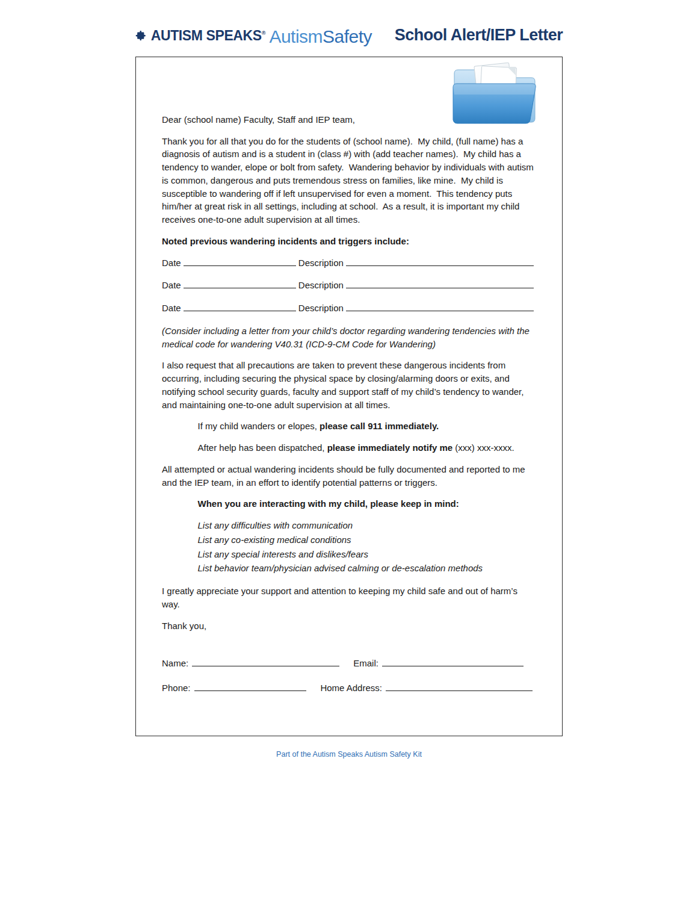Autism Speaks® Autism Safety
School Alert/IEP Letter
Dear (school name) Faculty, Staff and IEP team,
Thank you for all that you do for the students of (school name). My child, (full name) has a diagnosis of autism and is a student in (class #) with (add teacher names). My child has a tendency to wander, elope or bolt from safety. Wandering behavior by individuals with autism is common, dangerous and puts tremendous stress on families, like mine. My child is susceptible to wandering off if left unsupervised for even a moment. This tendency puts him/her at great risk in all settings, including at school. As a result, it is important my child receives one-to-one adult supervision at all times.
Noted previous wandering incidents and triggers include:
Date Description
Date Description
Date Description
(Consider including a letter from your child’s doctor regarding wandering tendencies with the medical code for wandering V40.31 (ICD-9-CM Code for Wandering)
I also request that all precautions are taken to prevent these dangerous incidents from occurring, including securing the physical space by closing/alarming doors or exits, and notifying school security guards, faculty and support staff of my child’s tendency to wander, and maintaining one-to-one adult supervision at all times.
If my child wanders or elopes, please call 911 immediately.
After help has been dispatched, please immediately notify me (xxx) xxx-xxxx.
All attempted or actual wandering incidents should be fully documented and reported to me and the IEP team, in an effort to identify potential patterns or triggers.
When you are interacting with my child, please keep in mind:
List any difficulties with communication
List any co-existing medical conditions
List any special interests and dislikes/fears
List behavior team/physician advised calming or de-escalation methods
I greatly appreciate your support and attention to keeping my child safe and out of harm’s way.
Thank you,
Name: Email:
Phone: Home Address:
Part of the Autism Speaks Autism Safety Kit